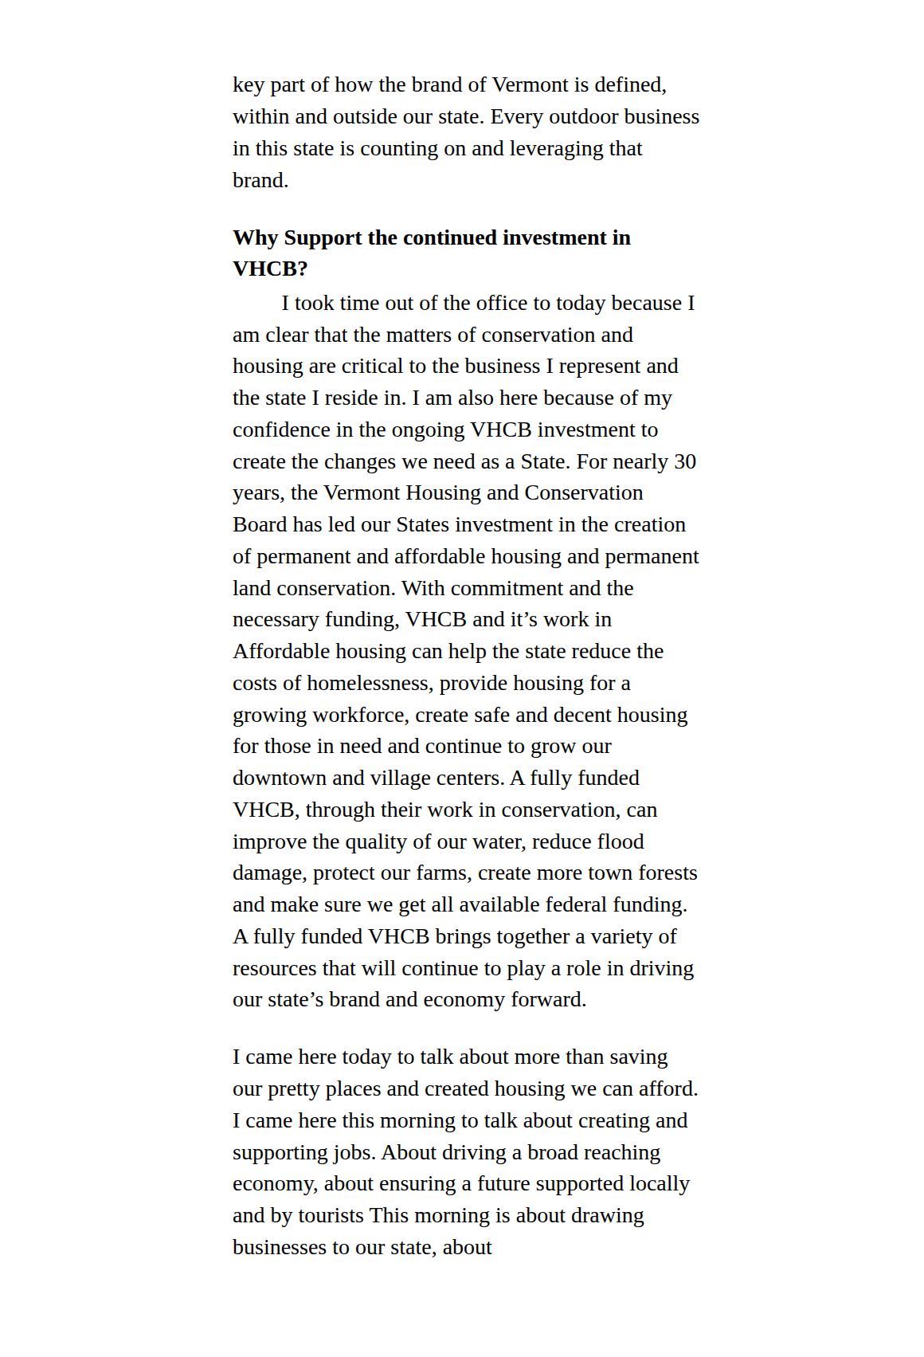key part of how the brand of Vermont is defined, within and outside our state. Every outdoor business in this state is counting on and leveraging that brand.
Why Support the continued investment in VHCB?
I took time out of the office to today because I am clear that the matters of conservation and housing are critical to the business I represent and the state I reside in. I am also here because of my confidence in the ongoing VHCB investment to create the changes we need as a State. For nearly 30 years, the Vermont Housing and Conservation Board has led our States investment in the creation of permanent and affordable housing and permanent land conservation. With commitment and the necessary funding, VHCB and it’s work in Affordable housing can help the state reduce the costs of homelessness, provide housing for a growing workforce, create safe and decent housing for those in need and continue to grow our downtown and village centers. A fully funded VHCB, through their work in conservation, can improve the quality of our water, reduce flood damage, protect our farms, create more town forests and make sure we get all available federal funding. A fully funded VHCB brings together a variety of resources that will continue to play a role in driving our state’s brand and economy forward.
I came here today to talk about more than saving our pretty places and created housing we can afford. I came here this morning to talk about creating and supporting jobs. About driving a broad reaching economy, about ensuring a future supported locally and by tourists This morning is about drawing businesses to our state, about